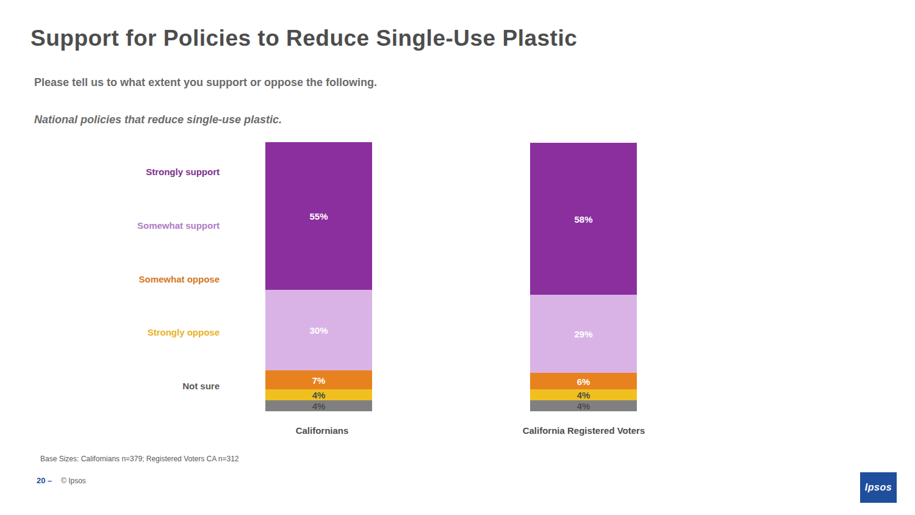Support for Policies to Reduce Single-Use Plastic
Please tell us to what extent you support or oppose the following.
National policies that reduce single-use plastic.
Strongly support
Somewhat support
Somewhat oppose
Strongly oppose
Not sure
55%
30%
7%
4%
4%
Californians
58%
29%
6%
4%
4%
California Registered Voters
Base Sizes: Californians n=379; Registered Voters CA n=312
20 –
© Ipsos
Ipsos